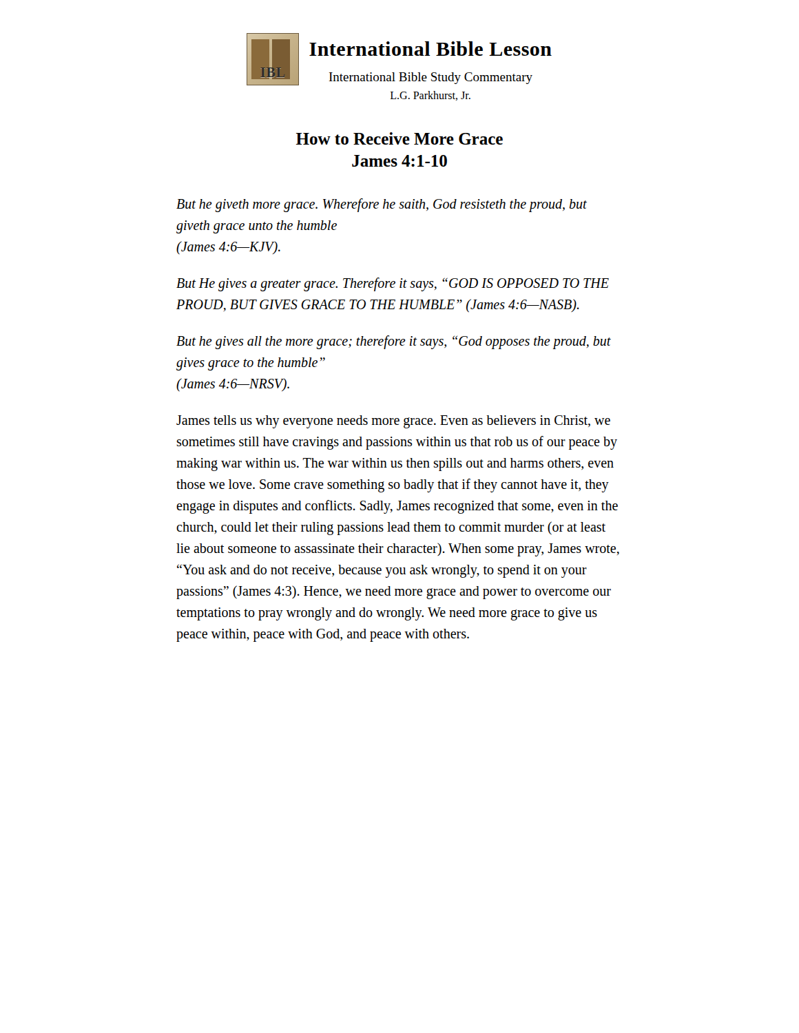IBL
International Bible Lesson
International Bible Study Commentary
L.G. Parkhurst, Jr.
How to Receive More Grace James 4:1-10
But he giveth more grace. Wherefore he saith, God resisteth the proud, but giveth grace unto the humble
(James 4:6—KJV).
But He gives a greater grace. Therefore it says, “God is opposed to the proud, but gives grace to the humble” (James 4:6—NASB).
But he gives all the more grace; therefore it says, “God opposes the proud, but gives grace to the humble”
(James 4:6—NRSV).
James tells us why everyone needs more grace. Even as believers in Christ, we sometimes still have cravings and passions within us that rob us of our peace by making war within us. The war within us then spills out and harms others, even those we love. Some crave something so badly that if they cannot have it, they engage in disputes and conflicts. Sadly, James recognized that some, even in the church, could let their ruling passions lead them to commit murder (or at least lie about someone to assassinate their character). When some pray, James wrote, “You ask and do not receive, because you ask wrongly, to spend it on your passions” (James 4:3). Hence, we need more grace and power to overcome our temptations to pray wrongly and do wrongly. We need more grace to give us peace within, peace with God, and peace with others.